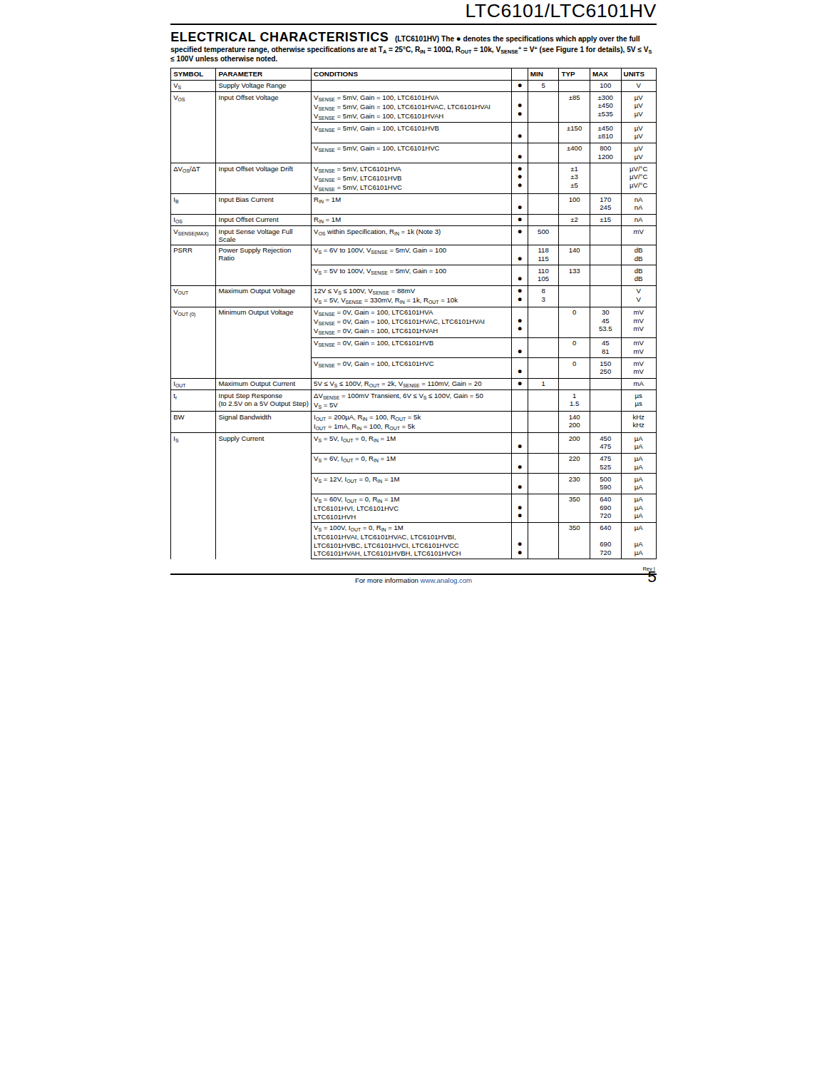LTC6101/LTC6101HV
ELECTRICAL CHARACTERISTICS (LTC6101HV) The ● denotes the specifications which apply over the full specified temperature range, otherwise specifications are at TA = 25°C, RIN = 100Ω, ROUT = 10k, VSENSE+ = V+ (see Figure 1 for details), 5V ≤ VS ≤ 100V unless otherwise noted.
| SYMBOL | PARAMETER | CONDITIONS | | MIN | TYP | MAX | UNITS |
| --- | --- | --- | --- | --- | --- | --- | --- |
| V S | Supply Voltage Range | | ● | 5 | | 100 | V |
| V OS | Input Offset Voltage | V SENSE = 5mV, Gain = 100, LTC6101HVA V SENSE = 5mV, Gain = 100, LTC6101HVAC, LTC6101HVAI V SENSE = 5mV, Gain = 100, LTC6101HVAH | ● ● | | ±85 | ±300 ±450 ±535 | µV µV µV |
| V SENSE = 5mV, Gain = 100, LTC6101HVB | ● | | ±150 | ±450 ±810 | µV µV |
| V SENSE = 5mV, Gain = 100, LTC6101HVC | ● | | ±400 | 800 1200 | µV µV |
| ΔV OS /ΔT | Input Offset Voltage Drift | V SENSE = 5mV, LTC6101HVA V SENSE = 5mV, LTC6101HVB V SENSE = 5mV, LTC6101HVC | ● ● ● | | ±1 ±3 ±5 | | µV/°C µV/°C µV/°C |
| I B | Input Bias Current | R IN = 1M | ● | | 100 | 170 245 | nA nA |
| I OS | Input Offset Current | R IN = 1M | ● | | ±2 | ±15 | nA |
| V SENSE(MAX) | Input Sense Voltage Full Scale | V OS within Specification, R IN = 1k (Note 3) | ● | 500 | | | mV |
| PSRR | Power Supply Rejection Ratio | V S = 6V to 100V, V SENSE = 5mV, Gain = 100 | ● | 118 115 | 140 | | dB dB |
| V S = 5V to 100V, V SENSE = 5mV, Gain = 100 | ● | 110 105 | 133 | | dB dB |
| V OUT | Maximum Output Voltage | 12V ≤ V S ≤ 100V, V SENSE = 88mV V S = 5V, V SENSE = 330mV, R IN = 1k, R OUT = 10k | ● ● | 8 3 | | | V V |
| V OUT (0) | Minimum Output Voltage | V SENSE = 0V, Gain = 100, LTC6101HVA V SENSE = 0V, Gain = 100, LTC6101HVAC, LTC6101HVAI V SENSE = 0V, Gain = 100, LTC6101HVAH | ● ● | | 0 | 30 45 53.5 | mV mV mV |
| V SENSE = 0V, Gain = 100, LTC6101HVB | ● | | 0 | 45 81 | mV mV |
| V SENSE = 0V, Gain = 100, LTC6101HVC | ● | | 0 | 150 250 | mV mV |
| I OUT | Maximum Output Current | 5V ≤ V S ≤ 100V, R OUT = 2k, V SENSE = 110mV, Gain = 20 | ● | 1 | | | mA |
| t r | Input Step Response (to 2.5V on a 5V Output Step) | ΔV SENSE = 100mV Transient, 6V ≤ V S ≤ 100V, Gain = 50 V S = 5V | | | 1 1.5 | | µs µs |
| BW | Signal Bandwidth | I OUT = 200µA, R IN = 100, R OUT = 5k I OUT = 1mA, R IN = 100, R OUT = 5k | | | 140 200 | | kHz kHz |
| I S | Supply Current | V S = 5V, I OUT = 0, R IN = 1M | ● | | 200 | 450 475 | µA µA |
| V S = 6V, I OUT = 0, R IN = 1M | ● | | 220 | 475 525 | µA µA |
| V S = 12V, I OUT = 0, R IN = 1M | ● | | 230 | 500 590 | µA µA |
| V S = 60V, I OUT = 0, R IN = 1M LTC6101HVI, LTC6101HVC LTC6101HVH | ● ● | | 350 | 640 690 720 | µA µA µA |
| V S = 100V, I OUT = 0, R IN = 1M LTC6101HVAI, LTC6101HVAC, LTC6101HVBI, LTC6101HVBC, LTC6101HVCI, LTC6101HVCC LTC6101HVAH, LTC6101HVBH, LTC6101HVCH | ● ● | | 350 | 640 690 720 | µA µA µA |
Rev I
For more information www.analog.com
5